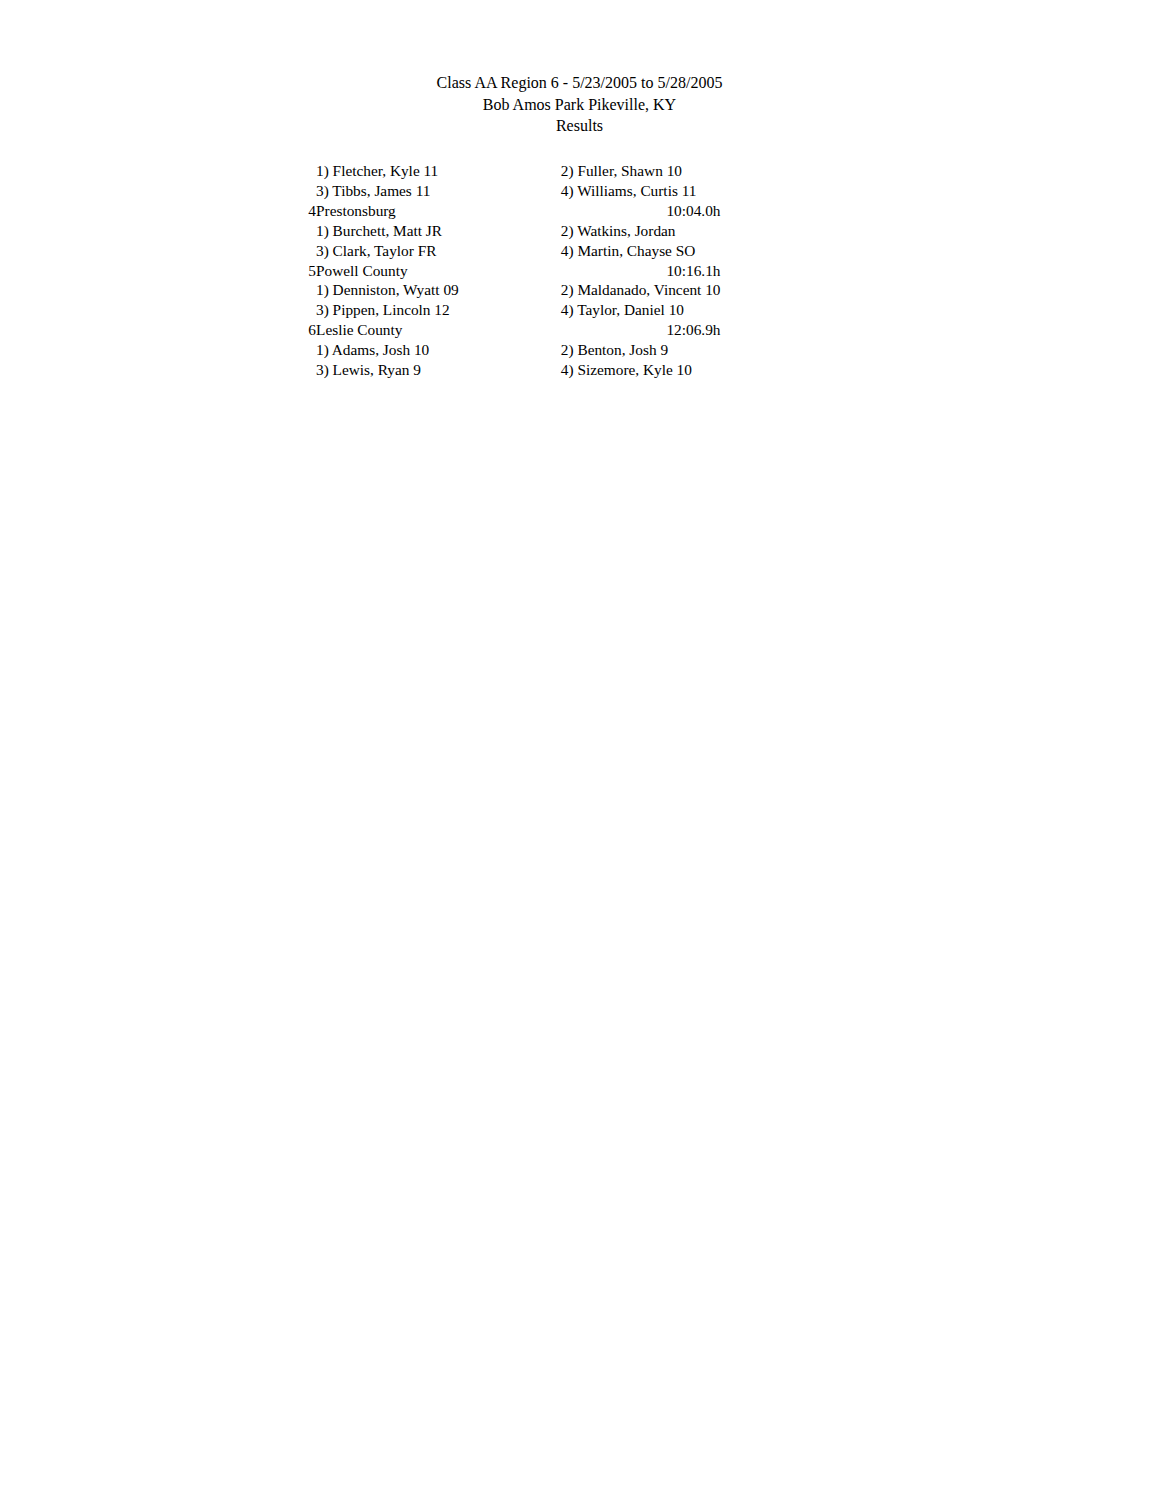Class AA Region 6 - 5/23/2005 to 5/28/2005
Bob Amos Park Pikeville, KY
Results
| | 1) Fletcher, Kyle 11 | 2) Fuller, Shawn 10 |
| | 3) Tibbs, James 11 | 4) Williams, Curtis 11 |
| 4 | Prestonsburg | 10:04.0h |
| | 1) Burchett, Matt JR | 2) Watkins, Jordan |
| | 3) Clark, Taylor FR | 4) Martin, Chayse SO |
| 5 | Powell County | 10:16.1h |
| | 1) Denniston, Wyatt 09 | 2) Maldanado, Vincent 10 |
| | 3) Pippen, Lincoln 12 | 4) Taylor, Daniel 10 |
| 6 | Leslie County | 12:06.9h |
| | 1) Adams, Josh 10 | 2) Benton, Josh 9 |
| | 3) Lewis, Ryan 9 | 4) Sizemore, Kyle 10 |